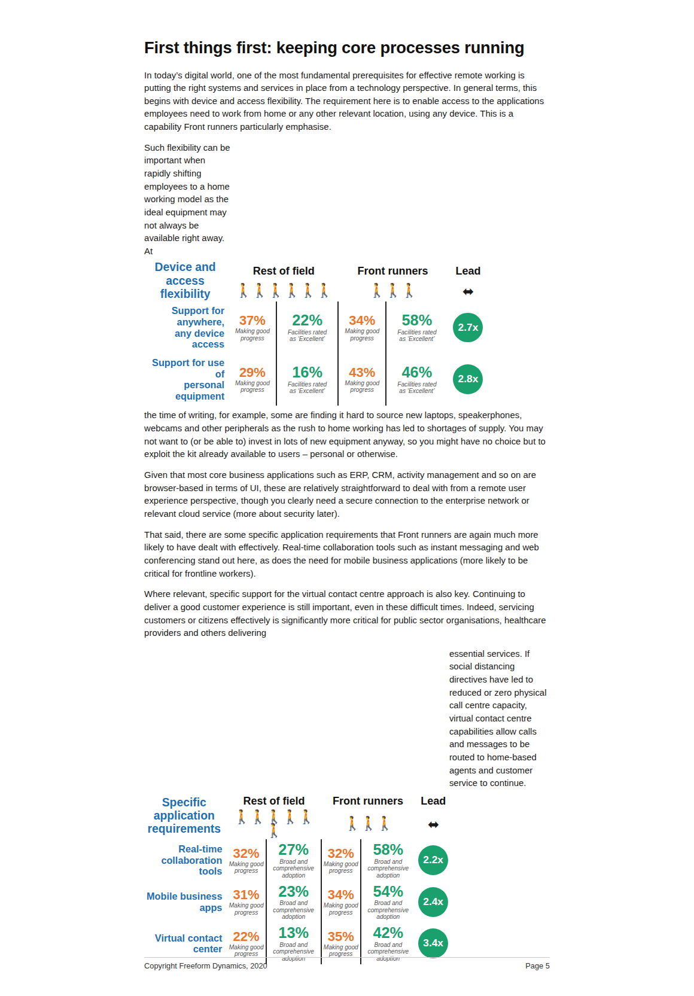First things first: keeping core processes running
In today’s digital world, one of the most fundamental prerequisites for effective remote working is putting the right systems and services in place from a technology perspective. In general terms, this begins with device and access flexibility. The requirement here is to enable access to the applications employees need to work from home or any other relevant location, using any device. This is a capability Front runners particularly emphasise.
Such flexibility can be important when rapidly shifting employees to a home working model as the ideal equipment may not always be available right away. At
| Device and access flexibility | Rest of field | Front runners | Lead |
| 🚶🚶🚶🚶🚶🚶 | 🚶🚶🚶 | ⬌ |
| Support for anywhere, any device access | 37% Making good progress | 22% Facilities rated as ‘Excellent’ | 34% Making good progress | 58% Facilities rated as ‘Excellent’ | 2.7x |
| Support for use of personal equipment | 29% Making good progress | 16% Facilities rated as ‘Excellent’ | 43% Making good progress | 46% Facilities rated as ‘Excellent’ | 2.8x |
the time of writing, for example, some are finding it hard to source new laptops, speakerphones, webcams and other peripherals as the rush to home working has led to shortages of supply. You may not want to (or be able to) invest in lots of new equipment anyway, so you might have no choice but to exploit the kit already available to users – personal or otherwise.
Given that most core business applications such as ERP, CRM, activity management and so on are browser-based in terms of UI, these are relatively straightforward to deal with from a remote user experience perspective, though you clearly need a secure connection to the enterprise network or relevant cloud service (more about security later).
That said, there are some specific application requirements that Front runners are again much more likely to have dealt with effectively. Real-time collaboration tools such as instant messaging and web conferencing stand out here, as does the need for mobile business applications (more likely to be critical for frontline workers).
Where relevant, specific support for the virtual contact centre approach is also key. Continuing to deliver a good customer experience is still important, even in these difficult times. Indeed, servicing customers or citizens effectively is significantly more critical for public sector organisations, healthcare providers and others delivering
essential services. If social distancing directives have led to reduced or zero physical call centre capacity, virtual contact centre capabilities allow calls and messages to be routed to home-based agents and customer service to continue.
| Specific application requirements | Rest of field | Front runners | Lead |
| 🚶🚶🚶🚶🚶🚶 | 🚶🚶🚶 | ⬌ |
| Real-time collaboration tools | 32% Making good progress | 27% Broad and comprehensive adoption | 32% Making good progress | 58% Broad and comprehensive adoption | 2.2x |
| Mobile business apps | 31% Making good progress | 23% Broad and comprehensive adoption | 34% Making good progress | 54% Broad and comprehensive adoption | 2.4x |
| Virtual contact center | 22% Making good progress | 13% Broad and comprehensive adoption | 35% Making good progress | 42% Broad and comprehensive adoption | 3.4x |
Copyright Freeform Dynamics, 2020 Page 5